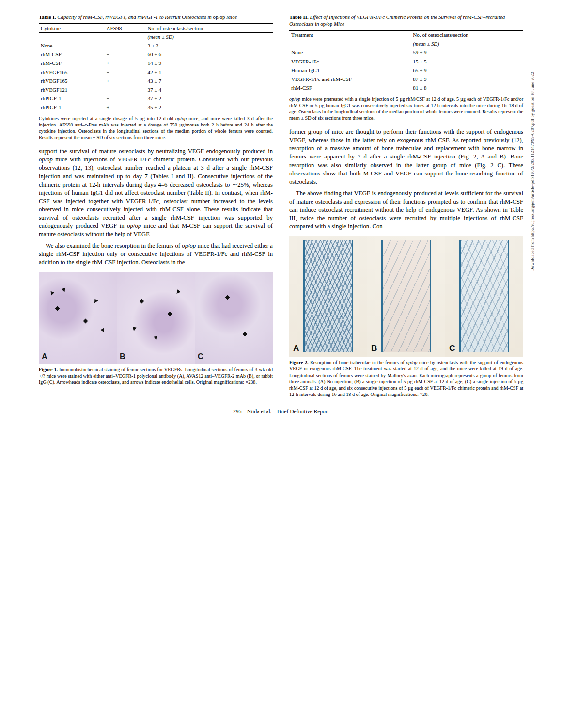Downloaded from http://rupress.org/jem/article-pdf/190/2/293/1121473/99-0207.pdf by guest on 28 June 2022
Table I. Capacity of rhM-CSF, rhVEGFs, and rhPlGF-1 to Recruit Osteoclasts in op/op Mice
| Cytokine | AFS98 | No. of osteoclasts/section |
| --- | --- | --- |
| | | (mean ± SD) |
| None | − | 3 ± 2 |
| rhM-CSF | − | 60 ± 6 |
| rhM-CSF | + | 14 ± 9 |
| rhVEGF165 | − | 42 ± 1 |
| rhVEGF165 | + | 43 ± 7 |
| rhVEGF121 | − | 37 ± 4 |
| rhPlGF-1 | − | 37 ± 2 |
| rhPlGF-1 | + | 35 ± 2 |
Cytokines were injected at a single dosage of 5 µg into 12-d-old op/op mice, and mice were killed 3 d after the injection. AFS98 anti–c-Fms mAb was injected at a dosage of 750 µg/mouse both 2 h before and 24 h after the cytokine injection. Osteoclasts in the longitudinal sections of the median portion of whole femurs were counted. Results represent the mean ± SD of six sections from three mice.
support the survival of mature osteoclasts by neutralizing VEGF endogenously produced in op/op mice with injections of VEGFR-1/Fc chimeric protein. Consistent with our previous observations (12, 13), osteoclast number reached a plateau at 3 d after a single rhM-CSF injection and was maintained up to day 7 (Tables I and II). Consecutive injections of the chimeric protein at 12-h intervals during days 4–6 decreased osteoclasts to ∼25%, whereas injections of human IgG1 did not affect osteoclast number (Table II). In contrast, when rhM-CSF was injected together with VEGFR-1/Fc, osteoclast number increased to the levels observed in mice consecutively injected with rhM-CSF alone. These results indicate that survival of osteoclasts recruited after a single rhM-CSF injection was supported by endogenously produced VEGF in op/op mice and that M-CSF can support the survival of mature osteoclasts without the help of VEGF.
We also examined the bone resorption in the femurs of op/op mice that had received either a single rhM-CSF injection only or consecutive injections of VEGFR-1/Fc and rhM-CSF in addition to the single rhM-CSF injection. Osteoclasts in the
A
B
C
Figure 1. Immunohistochemical staining of femur sections for VEGFRs. Longitudinal sections of femurs of 3-wk-old +/? mice were stained with either anti–VEGFR-1 polyclonal antibody (A), AVAS12 anti–VEGFR-2 mAb (B), or rabbit IgG (C). Arrowheads indicate osteoclasts, and arrows indicate endothelial cells. Original magnifications: ×238.
Table II. Effect of Injections of VEGFR-1/Fc Chimeric Protein on the Survival of rhM-CSF–recruited Osteoclasts in op/op Mice
| Treatment | No. of osteoclasts/section |
| --- | --- |
| | (mean ± SD) |
| None | 59 ± 9 |
| VEGFR-1Fc | 15 ± 5 |
| Human IgG1 | 65 ± 9 |
| VEGFR-1/Fc and rhM-CSF | 87 ± 9 |
| rhM-CSF | 81 ± 8 |
op/op mice were pretreated with a single injection of 5 µg rhM/CSF at 12 d of age. 5 µg each of VEGFR-1/Fc and/or rhM-CSF or 5 µg human IgG1 was consecutively injected six times at 12-h intervals into the mice during 16–18 d of age. Osteoclasts in the longitudinal sections of the median portion of whole femurs were counted. Results represent the mean ± SD of six sections from three mice.
former group of mice are thought to perform their functions with the support of endogenous VEGF, whereas those in the latter rely on exogenous rhM-CSF. As reported previously (12), resorption of a massive amount of bone trabeculae and replacement with bone marrow in femurs were apparent by 7 d after a single rhM-CSF injection (Fig. 2, A and B). Bone resorption was also similarly observed in the latter group of mice (Fig. 2 C). These observations show that both M-CSF and VEGF can support the bone-resorbing function of osteoclasts.
The above finding that VEGF is endogenously produced at levels sufficient for the survival of mature osteoclasts and expression of their functions prompted us to confirm that rhM-CSF can induce osteoclast recruitment without the help of endogenous VEGF. As shown in Table III, twice the number of osteoclasts were recruited by multiple injections of rhM-CSF compared with a single injection. Con-
A
B
C
Figure 2. Resorption of bone trabeculae in the femurs of op/op mice by osteoclasts with the support of endogenous VEGF or exogenous rhM-CSF. The treatment was started at 12 d of age, and the mice were killed at 19 d of age. Longitudinal sections of femurs were stained by Mallory's azan. Each micrograph represents a group of femurs from three animals. (A) No injection; (B) a single injection of 5 µg rhM-CSF at 12 d of age; (C) a single injection of 5 µg rhM-CSF at 12 d of age, and six consecutive injections of 5 µg each of VEGFR-1/Fc chimeric protein and rhM-CSF at 12-h intervals during 16 and 18 d of age. Original magnifications: ×20.
295 Niida et al. Brief Definitive Report